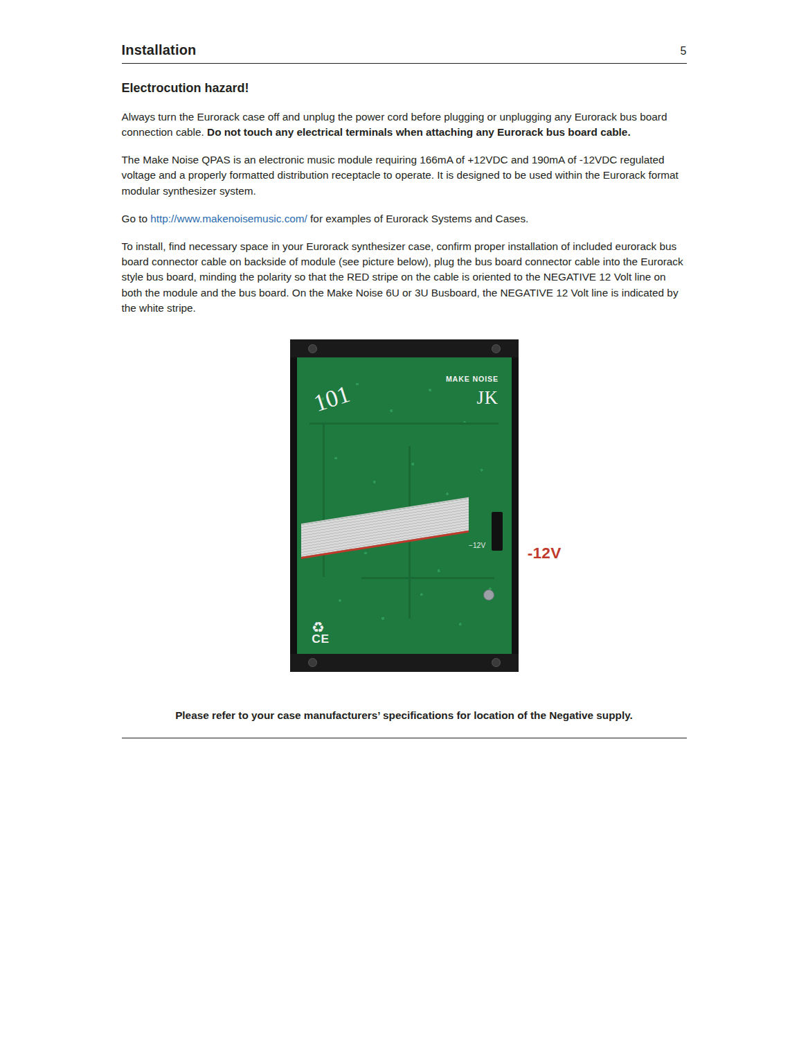Installation
5
Electrocution hazard!
Always turn the Eurorack case off and unplug the power cord before plugging or unplugging any Eurorack bus board connection cable. Do not touch any electrical terminals when attaching any Eurorack bus board cable.
The Make Noise QPAS is an electronic music module requiring 166mA of +12VDC and 190mA of -12VDC regulated voltage and a properly formatted distribution receptacle to operate. It is designed to be used within the Eurorack format modular synthesizer system.
Go to http://www.makenoisemusic.com/ for examples of Eurorack Systems and Cases.
To install, find necessary space in your Eurorack synthesizer case, confirm proper installation of included eurorack bus board connector cable on backside of module (see picture below), plug the bus board connector cable into the Eurorack style bus board, minding the polarity so that the RED stripe on the cable is oriented to the NEGATIVE 12 Volt line on both the module and the bus board. On the Make Noise 6U or 3U Busboard, the NEGATIVE 12 Volt line is indicated by the white stripe.
101
MAKE NOISE JK
−12V
♻
CE
-12V
Please refer to your case manufacturers’ specifications for location of the Negative supply.